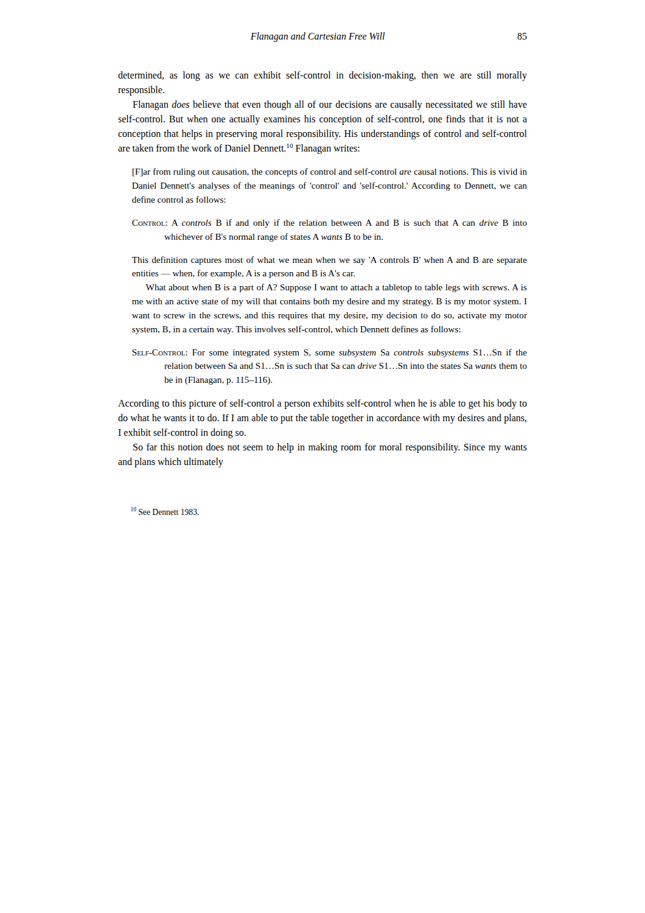Flanagan and Cartesian Free Will 85
determined, as long as we can exhibit self-control in decision-making, then we are still morally responsible.
Flanagan does believe that even though all of our decisions are causally necessitated we still have self-control. But when one actually examines his conception of self-control, one finds that it is not a conception that helps in preserving moral responsibility. His understandings of control and self-control are taken from the work of Daniel Dennett.10 Flanagan writes:
[F]ar from ruling out causation, the concepts of control and self-control are causal notions. This is vivid in Daniel Dennett's analyses of the meanings of 'control' and 'self-control.' According to Dennett, we can define control as follows:
Control: A controls B if and only if the relation between A and B is such that A can drive B into whichever of B's normal range of states A wants B to be in.
This definition captures most of what we mean when we say 'A controls B' when A and B are separate entities — when, for example, A is a person and B is A's car.
What about when B is a part of A? Suppose I want to attach a tabletop to table legs with screws. A is me with an active state of my will that contains both my desire and my strategy. B is my motor system. I want to screw in the screws, and this requires that my desire, my decision to do so, activate my motor system, B, in a certain way. This involves self-control, which Dennett defines as follows:
Self-Control: For some integrated system S, some subsystem Sa controls subsystems S1…Sn if the relation between Sa and S1…Sn is such that Sa can drive S1…Sn into the states Sa wants them to be in (Flanagan, p. 115–116).
According to this picture of self-control a person exhibits self-control when he is able to get his body to do what he wants it to do. If I am able to put the table together in accordance with my desires and plans, I exhibit self-control in doing so.
So far this notion does not seem to help in making room for moral responsibility. Since my wants and plans which ultimately
10 See Dennett 1983.